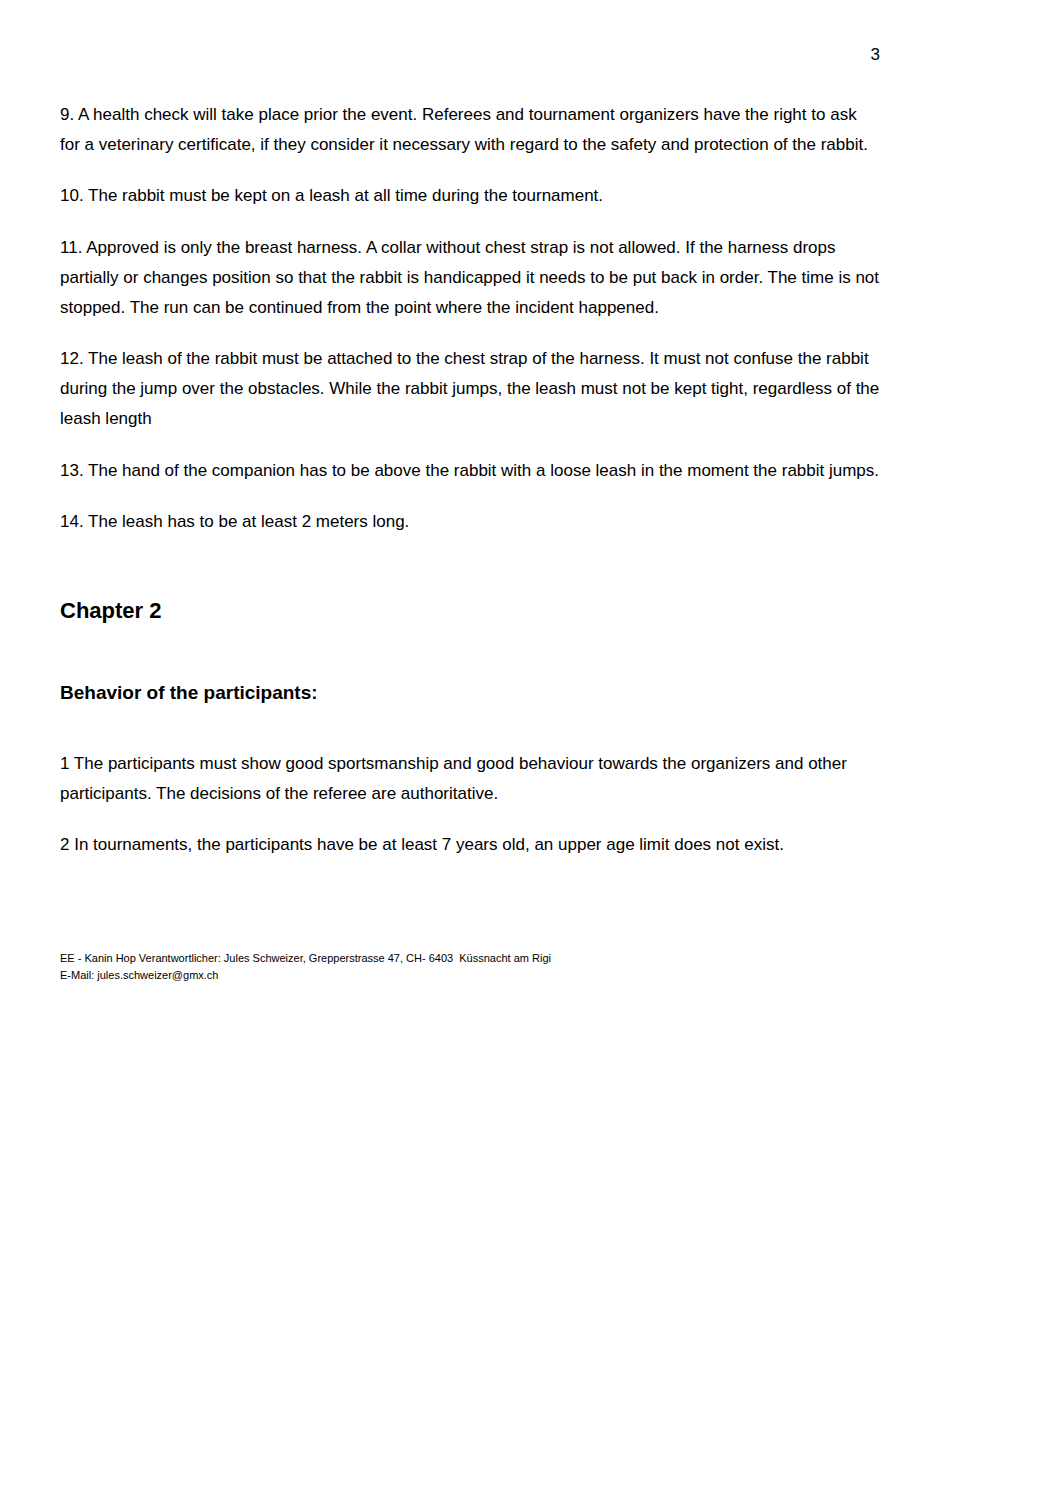3
9. A health check will take place prior the event. Referees and tournament organizers have the right to ask for a veterinary certificate, if they consider it necessary with regard to the safety and protection of the rabbit.
10. The rabbit must be kept on a leash at all time during the tournament.
11. Approved is only the breast harness. A collar without chest strap is not allowed. If the harness drops partially or changes position so that the rabbit is handicapped it needs to be put back in order. The time is not stopped. The run can be continued from the point where the incident happened.
12. The leash of the rabbit must be attached to the chest strap of the harness. It must not confuse the rabbit during the jump over the obstacles. While the rabbit jumps, the leash must not be kept tight, regardless of the leash length
13. The hand of the companion has to be above the rabbit with a loose leash in the moment the rabbit jumps.
14. The leash has to be at least 2 meters long.
Chapter 2
Behavior of the participants:
1 The participants must show good sportsmanship and good behaviour towards the organizers and other participants. The decisions of the referee are authoritative.
2 In tournaments, the participants have be at least 7 years old, an upper age limit does not exist.
EE - Kanin Hop Verantwortlicher: Jules Schweizer, Grepperstrasse 47, CH- 6403 Küssnacht am Rigi
E-Mail: jules.schweizer@gmx.ch